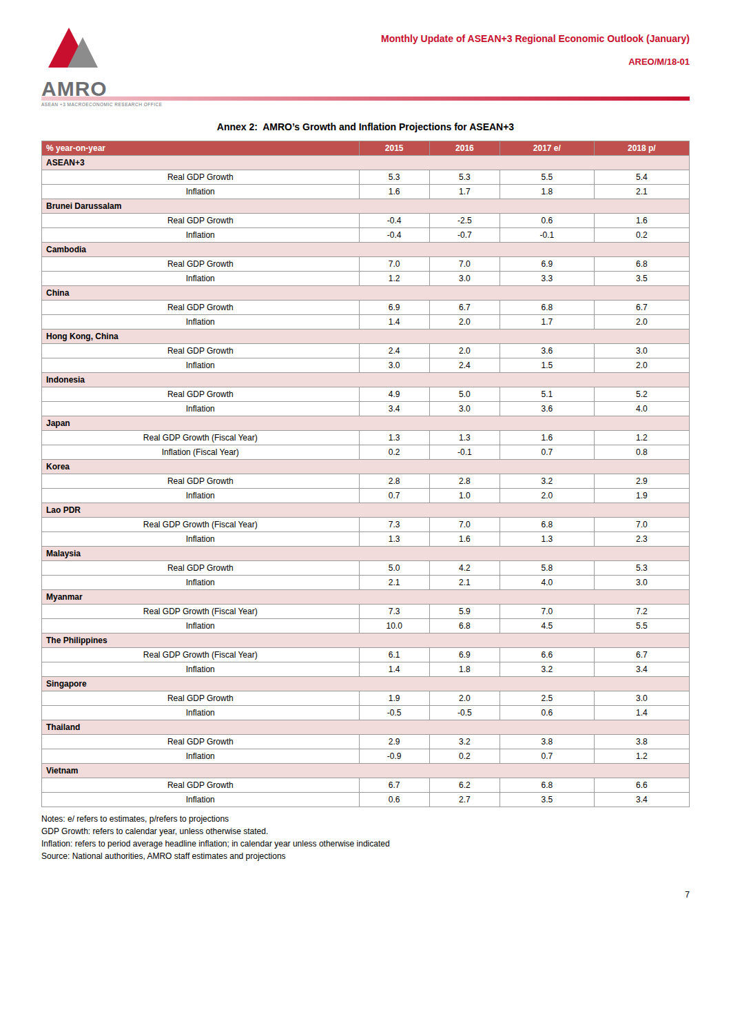AMRO
ASEAN +3 MACROECONOMIC RESEARCH OFFICE
Monthly Update of ASEAN+3 Regional Economic Outlook (January)
AREO/M/18-01
Annex 2: AMRO’s Growth and Inflation Projections for ASEAN+3
| % year-on-year | 2015 | 2016 | 2017 e/ | 2018 p/ |
| --- | --- | --- | --- | --- |
| ASEAN+3 |
| Real GDP Growth | 5.3 | 5.3 | 5.5 | 5.4 |
| Inflation | 1.6 | 1.7 | 1.8 | 2.1 |
| Brunei Darussalam |
| Real GDP Growth | -0.4 | -2.5 | 0.6 | 1.6 |
| Inflation | -0.4 | -0.7 | -0.1 | 0.2 |
| Cambodia |
| Real GDP Growth | 7.0 | 7.0 | 6.9 | 6.8 |
| Inflation | 1.2 | 3.0 | 3.3 | 3.5 |
| China |
| Real GDP Growth | 6.9 | 6.7 | 6.8 | 6.7 |
| Inflation | 1.4 | 2.0 | 1.7 | 2.0 |
| Hong Kong, China |
| Real GDP Growth | 2.4 | 2.0 | 3.6 | 3.0 |
| Inflation | 3.0 | 2.4 | 1.5 | 2.0 |
| Indonesia |
| Real GDP Growth | 4.9 | 5.0 | 5.1 | 5.2 |
| Inflation | 3.4 | 3.0 | 3.6 | 4.0 |
| Japan |
| Real GDP Growth (Fiscal Year) | 1.3 | 1.3 | 1.6 | 1.2 |
| Inflation (Fiscal Year) | 0.2 | -0.1 | 0.7 | 0.8 |
| Korea |
| Real GDP Growth | 2.8 | 2.8 | 3.2 | 2.9 |
| Inflation | 0.7 | 1.0 | 2.0 | 1.9 |
| Lao PDR |
| Real GDP Growth (Fiscal Year) | 7.3 | 7.0 | 6.8 | 7.0 |
| Inflation | 1.3 | 1.6 | 1.3 | 2.3 |
| Malaysia |
| Real GDP Growth | 5.0 | 4.2 | 5.8 | 5.3 |
| Inflation | 2.1 | 2.1 | 4.0 | 3.0 |
| Myanmar |
| Real GDP Growth (Fiscal Year) | 7.3 | 5.9 | 7.0 | 7.2 |
| Inflation | 10.0 | 6.8 | 4.5 | 5.5 |
| The Philippines |
| Real GDP Growth (Fiscal Year) | 6.1 | 6.9 | 6.6 | 6.7 |
| Inflation | 1.4 | 1.8 | 3.2 | 3.4 |
| Singapore |
| Real GDP Growth | 1.9 | 2.0 | 2.5 | 3.0 |
| Inflation | -0.5 | -0.5 | 0.6 | 1.4 |
| Thailand |
| Real GDP Growth | 2.9 | 3.2 | 3.8 | 3.8 |
| Inflation | -0.9 | 0.2 | 0.7 | 1.2 |
| Vietnam |
| Real GDP Growth | 6.7 | 6.2 | 6.8 | 6.6 |
| Inflation | 0.6 | 2.7 | 3.5 | 3.4 |
Notes: e/ refers to estimates, p/refers to projections
GDP Growth: refers to calendar year, unless otherwise stated.
Inflation: refers to period average headline inflation; in calendar year unless otherwise indicated
Source: National authorities, AMRO staff estimates and projections
7